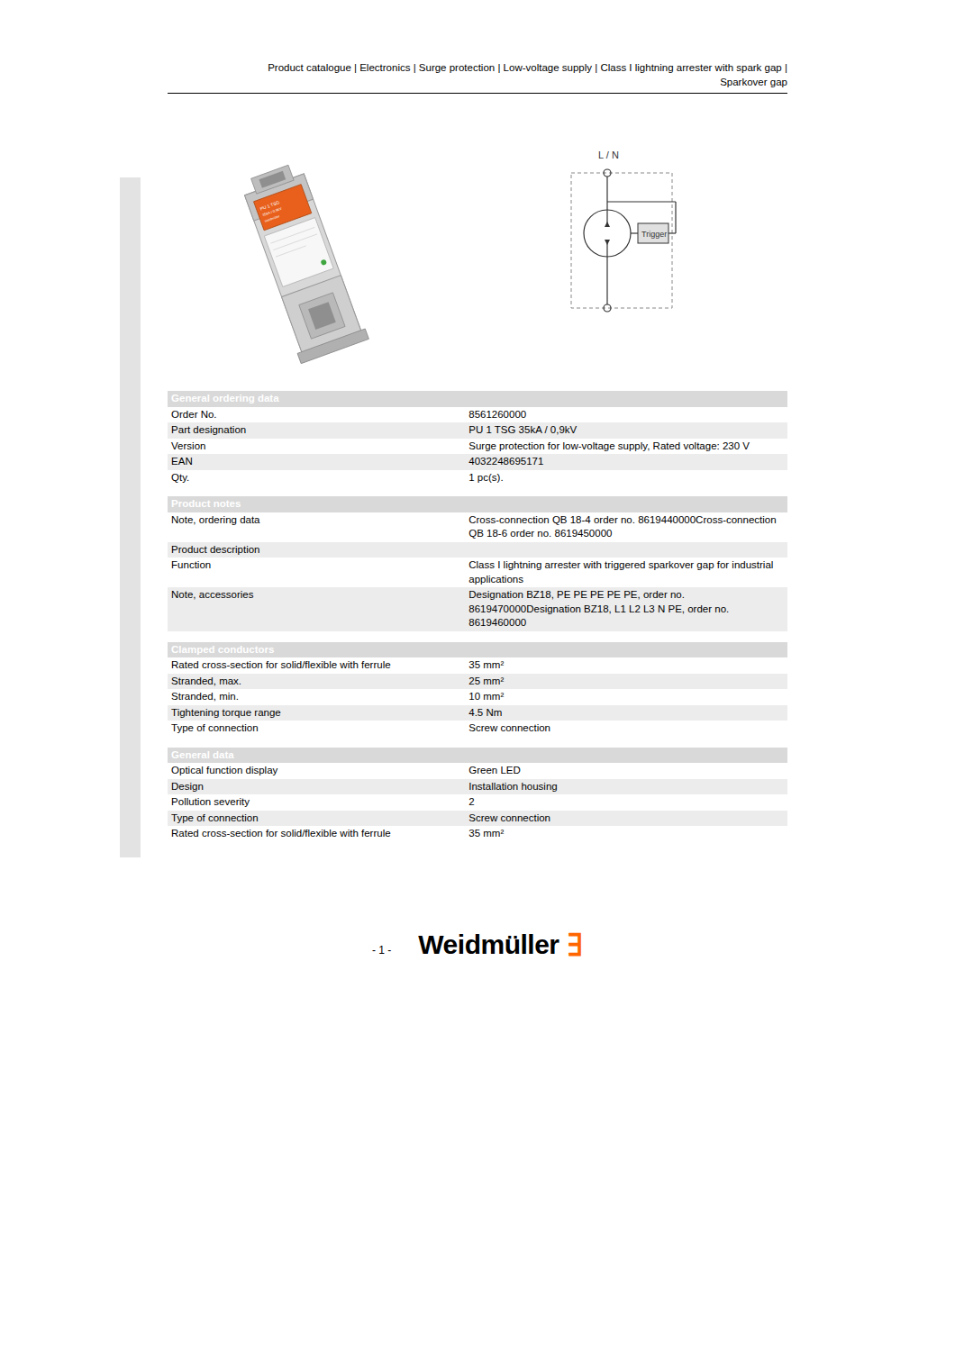Product catalogue | Electronics | Surge protection | Low-voltage supply | Class I lightning arrester with spark gap | Sparkover gap
PU 1 TSG 35kA / 0,9kV Weidmüller L / N Trigger
| General ordering data |
| --- |
| Order No. | 8561260000 |
| Part designation | PU 1 TSG 35kA / 0,9kV |
| Version | Surge protection for low-voltage supply, Rated voltage: 230 V |
| EAN | 4032248695171 |
| Qty. | 1 pc(s). |
| Product notes |
| Note, ordering data | Cross-connection QB 18-4 order no. 8619440000Cross-connection QB 18-6 order no. 8619450000 |
| Product description | |
| Function | Class I lightning arrester with triggered sparkover gap for industrial applications |
| Note, accessories | Designation BZ18, PE PE PE PE PE, order no. 8619470000Designation BZ18, L1 L2 L3 N PE, order no. 8619460000 |
| Clamped conductors |
| Rated cross-section for solid/flexible with ferrule | 35 mm² |
| Stranded, max. | 25 mm² |
| Stranded, min. | 10 mm² |
| Tightening torque range | 4.5 Nm |
| Type of connection | Screw connection |
| General data |
| Optical function display | Green LED |
| Design | Installation housing |
| Pollution severity | 2 |
| Type of connection | Screw connection |
| Rated cross-section for solid/flexible with ferrule | 35 mm² |
- 1 -
Weidmüller ∃